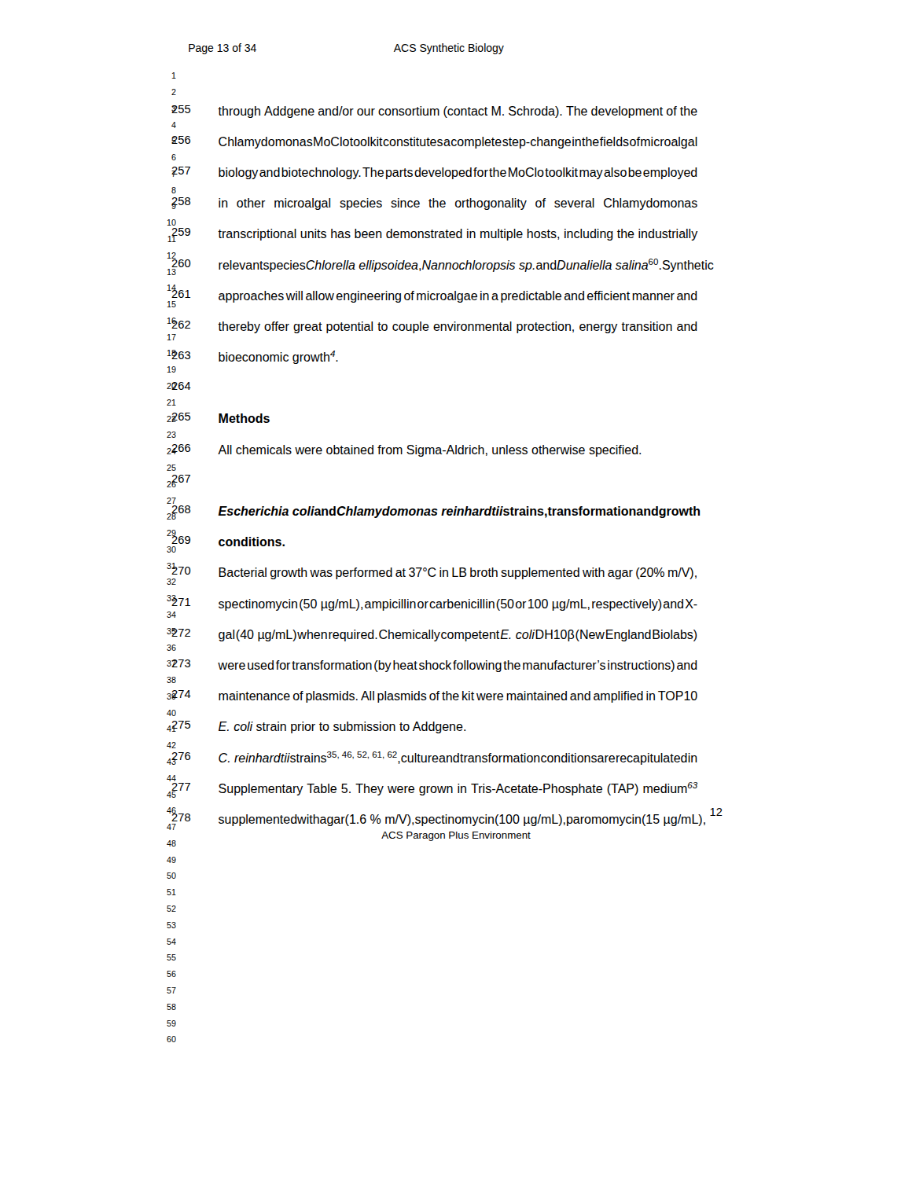123456789101112131415161718192021222324252627282930313233343536373839404142434445464748495051525354555657585960
Page 13 of 34
ACS Synthetic Biology
255 through Addgene and/or our consortium(contact M. Schroda). The development of the
256 Chlamydomonas MoClo toolkit constitutes acomplete step-change in the fields of microalgal
257 biology and biotechnology. The parts developed for the MoClo toolkit may also be employed
258 in other microalgal species since the orthogonality of several Chlamydomonas
259 transcriptional units has been demonstrated in multiple hosts, including the industrially
260 relevant species Chlorella ellipsoidea, Nannochloropsis sp. and Dunaliella salina60. Synthetic
261 approaches will allow engineering of microalgae in apredictable and efficient manner and
262 thereby offer great potential to couple environmental protection, energy transition and
263 bioeconomic growth4.
264
265 Methods
266 All chemicals were obtained from Sigma-Aldrich, unless otherwise specified.
267
268 Escherichia coli and Chlamydomonas reinhardtii strains, transformation and growth
269 conditions.
270 Bacterial growth was performed at 37°C in LB broth supplemented with agar(20% m/V),
271 spectinomycin(50 µg/mL), ampicillin or carbenicillin(50 or 100 µg/mL, respectively) and X-
272 gal(40 µg/mL) when required. Chemically competent E. coli DH10β(New England Biolabs)
273 were used for transformation(by heat shock following the manufacturer’s instructions) and
274 maintenance of plasmids. All plasmids of the kit were maintained and amplified in TOP10
275 E. coli strain prior to submission to Addgene.
276 C. reinhardtii strains35, 46, 52, 61, 62, culture and transformation conditions are recapitulated in
277 Supplementary Table 5. They were grown in Tris-Acetate-Phosphate(TAP) medium63
278 supplemented with agar(1.6 % m/V), spectinomycin(100 µg/mL), paromomycin(15 µg/mL),
12
ACS Paragon Plus Environment